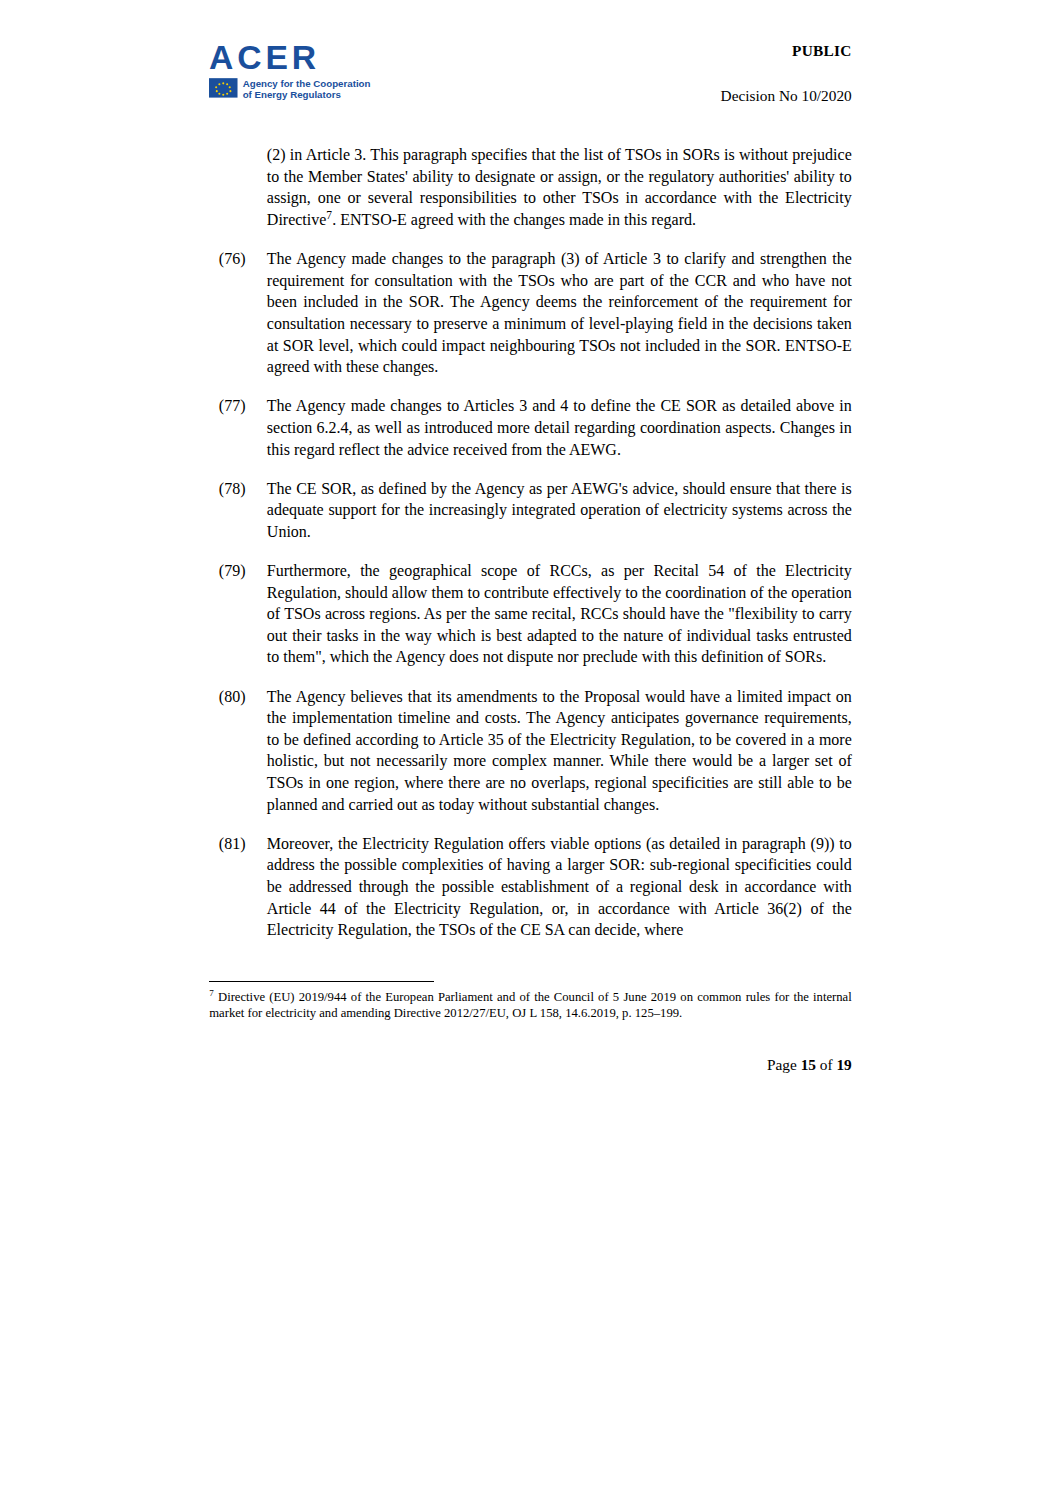ACER Agency for the Cooperation of Energy Regulators
PUBLIC
Decision No 10/2020
(2) in Article 3. This paragraph specifies that the list of TSOs in SORs is without prejudice to the Member States' ability to designate or assign, or the regulatory authorities' ability to assign, one or several responsibilities to other TSOs in accordance with the Electricity Directive7. ENTSO-E agreed with the changes made in this regard.
(76)
The Agency made changes to the paragraph (3) of Article 3 to clarify and strengthen the requirement for consultation with the TSOs who are part of the CCR and who have not been included in the SOR. The Agency deems the reinforcement of the requirement for consultation necessary to preserve a minimum of level-playing field in the decisions taken at SOR level, which could impact neighbouring TSOs not included in the SOR. ENTSO-E agreed with these changes.
(77)
The Agency made changes to Articles 3 and 4 to define the CE SOR as detailed above in section 6.2.4, as well as introduced more detail regarding coordination aspects. Changes in this regard reflect the advice received from the AEWG.
(78)
The CE SOR, as defined by the Agency as per AEWG's advice, should ensure that there is adequate support for the increasingly integrated operation of electricity systems across the Union.
(79)
Furthermore, the geographical scope of RCCs, as per Recital 54 of the Electricity Regulation, should allow them to contribute effectively to the coordination of the operation of TSOs across regions. As per the same recital, RCCs should have the "flexibility to carry out their tasks in the way which is best adapted to the nature of individual tasks entrusted to them", which the Agency does not dispute nor preclude with this definition of SORs.
(80)
The Agency believes that its amendments to the Proposal would have a limited impact on the implementation timeline and costs. The Agency anticipates governance requirements, to be defined according to Article 35 of the Electricity Regulation, to be covered in a more holistic, but not necessarily more complex manner. While there would be a larger set of TSOs in one region, where there are no overlaps, regional specificities are still able to be planned and carried out as today without substantial changes.
(81)
Moreover, the Electricity Regulation offers viable options (as detailed in paragraph (9)) to address the possible complexities of having a larger SOR: sub-regional specificities could be addressed through the possible establishment of a regional desk in accordance with Article 44 of the Electricity Regulation, or, in accordance with Article 36(2) of the Electricity Regulation, the TSOs of the CE SA can decide, where
7 Directive (EU) 2019/944 of the European Parliament and of the Council of 5 June 2019 on common rules for the internal market for electricity and amending Directive 2012/27/EU, OJ L 158, 14.6.2019, p. 125–199.
Page 15 of 19